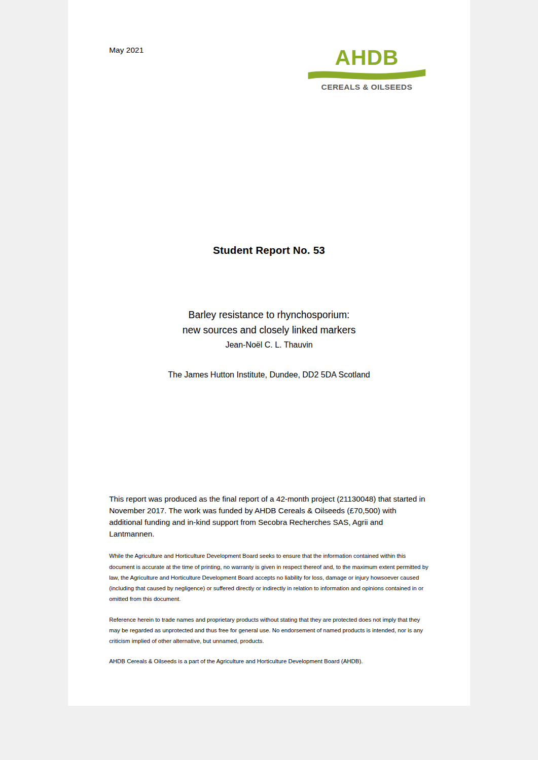May 2021
AHDB CEREALS & OILSEEDS
Student Report No. 53
Barley resistance to rhynchosporium:
new sources and closely linked markers
Jean-Noël C. L. Thauvin
The James Hutton Institute, Dundee, DD2 5DA Scotland
This report was produced as the final report of a 42-month project (21130048) that started in November 2017. The work was funded by AHDB Cereals & Oilseeds (£70,500) with additional funding and in-kind support from Secobra Recherches SAS, Agrii and Lantmannen.
While the Agriculture and Horticulture Development Board seeks to ensure that the information contained within this document is accurate at the time of printing, no warranty is given in respect thereof and, to the maximum extent permitted by law, the Agriculture and Horticulture Development Board accepts no liability for loss, damage or injury howsoever caused (including that caused by negligence) or suffered directly or indirectly in relation to information and opinions contained in or omitted from this document.
Reference herein to trade names and proprietary products without stating that they are protected does not imply that they may be regarded as unprotected and thus free for general use. No endorsement of named products is intended, nor is any criticism implied of other alternative, but unnamed, products.
AHDB Cereals & Oilseeds is a part of the Agriculture and Horticulture Development Board (AHDB).